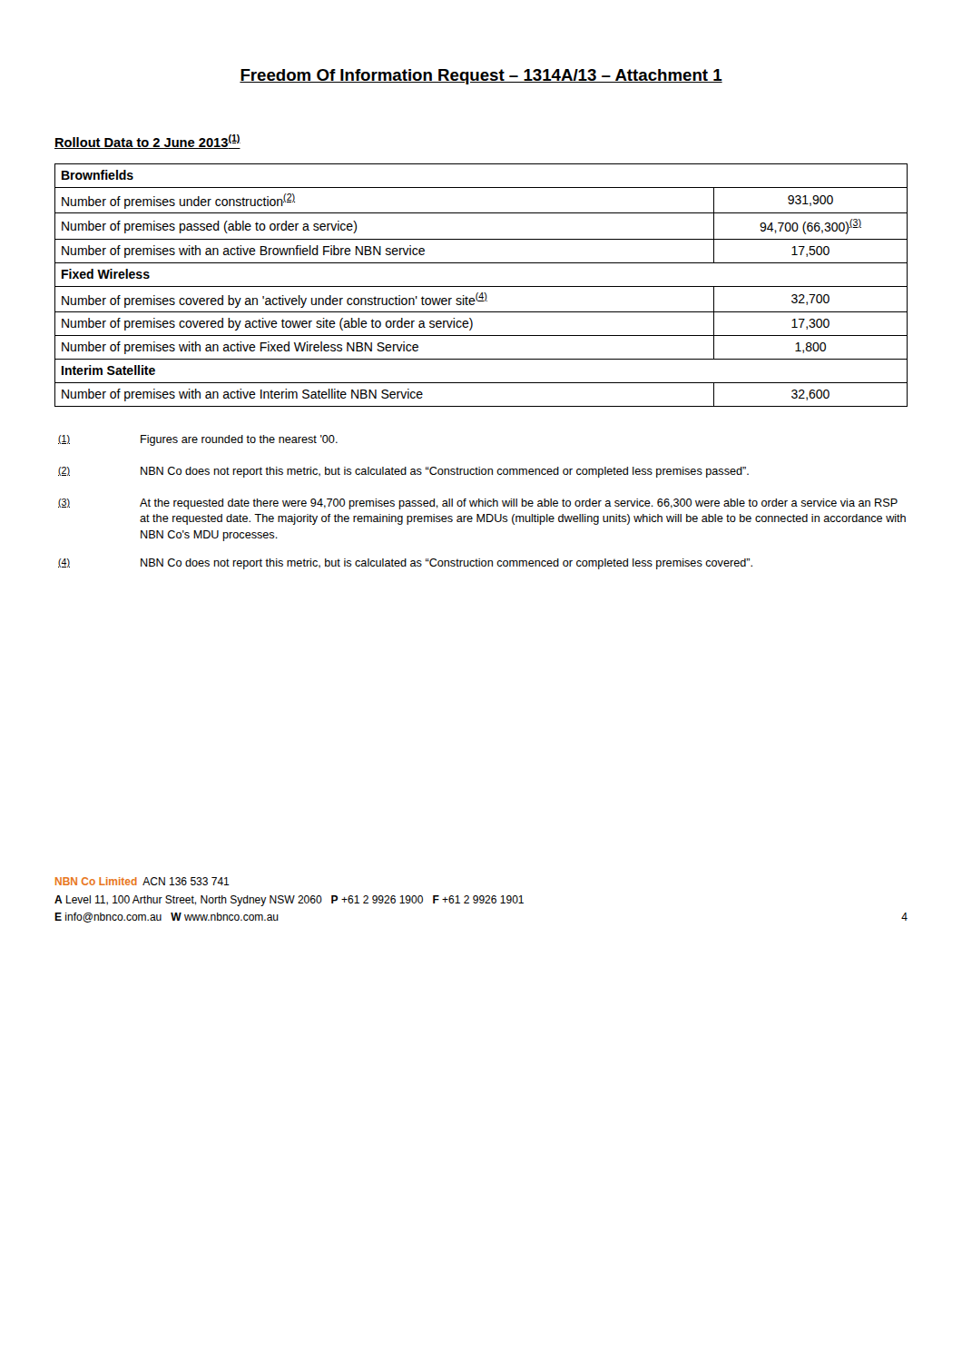Freedom Of Information Request – 1314A/13 – Attachment 1
Rollout Data to 2 June 2013(1)
| Brownfields |
| Number of premises under construction (2) | 931,900 |
| Number of premises passed (able to order a service) | 94,700 (66,300) (3) |
| Number of premises with an active Brownfield Fibre NBN service | 17,500 |
| Fixed Wireless |
| Number of premises covered by an 'actively under construction' tower site (4) | 32,700 |
| Number of premises covered by active tower site (able to order a service) | 17,300 |
| Number of premises with an active Fixed Wireless NBN Service | 1,800 |
| Interim Satellite |
| Number of premises with an active Interim Satellite NBN Service | 32,600 |
| (1) | Figures are rounded to the nearest '00. |
| (2) | NBN Co does not report this metric, but is calculated as “Construction commenced or completed less premises passed”. |
| (3) | At the requested date there were 94,700 premises passed, all of which will be able to order a service. 66,300 were able to order a service via an RSP at the requested date. The majority of the remaining premises are MDUs (multiple dwelling units) which will be able to be connected in accordance with NBN Co's MDU processes. |
| (4) | NBN Co does not report this metric, but is calculated as “Construction commenced or completed less premises covered”. |
NBN Co Limited ACN 136 533 741
A Level 11, 100 Arthur Street, North Sydney NSW 2060 P +61 2 9926 1900 F +61 2 9926 1901
E info@nbnco.com.au W www.nbnco.com.au 4